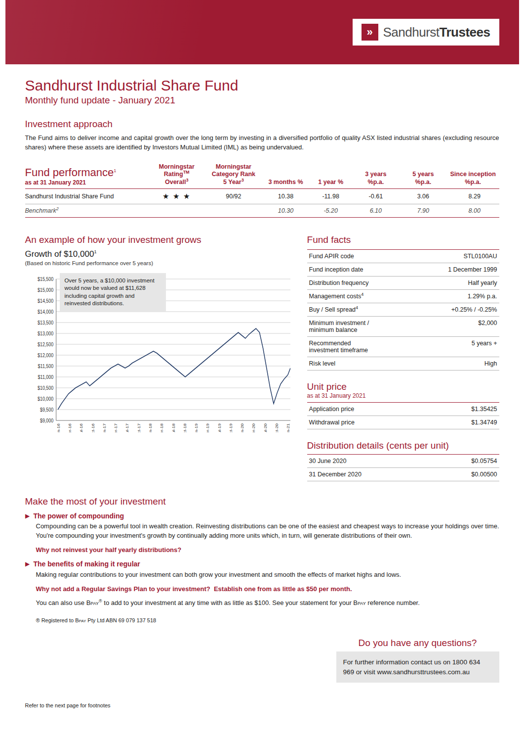»
SandhurstTrustees
Sandhurst Industrial Share Fund
Monthly fund update - January 2021
Investment approach
The Fund aims to deliver income and capital growth over the long term by investing in a diversified portfolio of quality ASX listed industrial shares (excluding resource shares) where these assets are identified by Investors Mutual Limited (IML) as being undervalued.
| Fund performance 1 as at 31 January 2021 | Morningstar Rating TM Overall 3 | Morningstar Category Rank 5 Year 3 | 3 months % | 1 year % | 3 years %p.a. | 5 years %p.a. | Since inception %p.a. |
| --- | --- | --- | --- | --- | --- | --- | --- |
| Sandhurst Industrial Share Fund | ★ ★ ★ | 90/92 | 10.38 | -11.98 | -0.61 | 3.06 | 8.29 |
| Benchmark 2 | | | 10.30 | -5.20 | 6.10 | 7.90 | 8.00 |
An example of how your investment grows
Growth of $10,0001
(Based on historic Fund performance over 5 years)
Over 5 years, a $10,000 investment would now be valued at $11,628 including capital growth and reinvested distributions.
$15,500 $15,000 $14,500 $14,000 $13,500 $13,000 $12,500 $12,000 $11,500 $11,000 $10,500 $10,000 $9,500 $9,000 Jan-16 Apr-16 Jul-16 Oct-16 Jan-17 Apr-17 Jul-17 Oct-17 Jan-18 Apr-18 Jul-18 Oct-18 Jan-19 Apr-19 Jul-19 Oct-19 Jan-20 Apr-20 Jul-20 Oct-20 Jan-21
Fund facts
| Fund APIR code | STL0100AU |
| Fund inception date | 1 December 1999 |
| Distribution frequency | Half yearly |
| Management costs 4 | 1.29% p.a. |
| Buy / Sell spread 4 | +0.25% / -0.25% |
| Minimum investment / minimum balance | $2,000 |
| Recommended investment timeframe | 5 years + |
| Risk level | High |
Unit price
as at 31 January 2021
| Application price | $1.35425 |
| Withdrawal price | $1.34749 |
Distribution details (cents per unit)
| 30 June 2020 | $0.05754 |
| 31 December 2020 | $0.00500 |
Make the most of your investment
▶ The power of compounding
Compounding can be a powerful tool in wealth creation. Reinvesting distributions can be one of the easiest and cheapest ways to increase your holdings over time. You're compounding your investment's growth by continually adding more units which, in turn, will generate distributions of their own.
Why not reinvest your half yearly distributions?
▶ The benefits of making it regular
Making regular contributions to your investment can both grow your investment and smooth the effects of market highs and lows.
Why not add a Regular Savings Plan to your investment? Establish one from as little as $50 per month.
You can also use Bpay® to add to your investment at any time with as little as $100. See your statement for your Bpay reference number.
® Registered to Bpay Pty Ltd ABN 69 079 137 518
Do you have any questions?
For further information contact us on 1800 634 969 or visit www.sandhursttrustees.com.au
Refer to the next page for footnotes